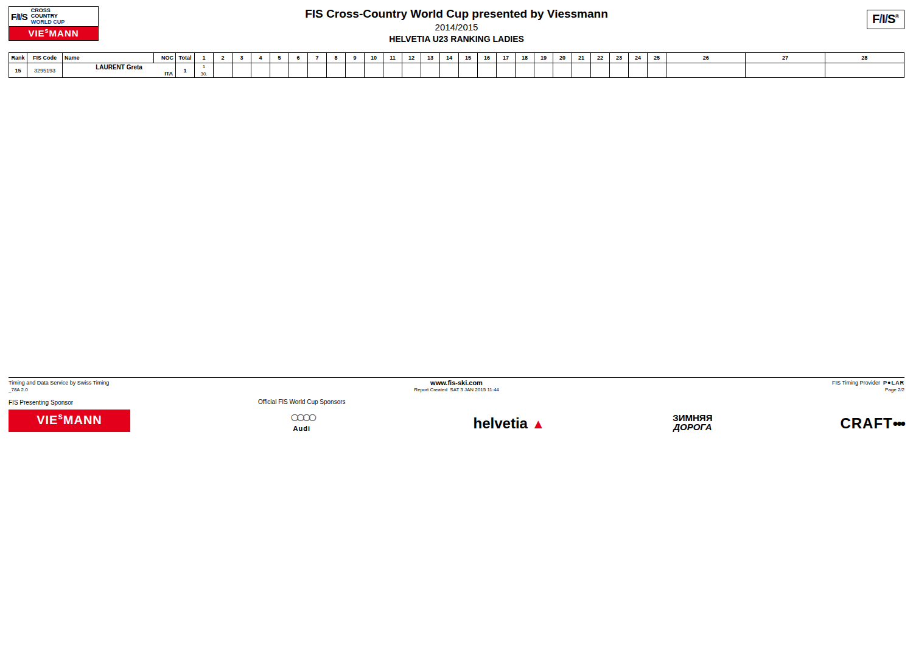F/I/S CROSS
COUNTRY
WORLD CUP
VIESMANN
FIS Cross-Country World Cup presented by Viessmann
2014/2015
HELVETIA U23 RANKING LADIES
F/I/S®
| Rank | FIS Code | Name | NOC | Total | 1 | 2 | 3 | 4 | 5 | 6 | 7 | 8 | 9 | 10 | 11 | 12 | 13 | 14 | 15 | 16 | 17 | 18 | 19 | 20 | 21 | 22 | 23 | 24 | 25 | 26 | 27 | 28 |
| --- | --- | --- | --- | --- | --- | --- | --- | --- | --- | --- | --- | --- | --- | --- | --- | --- | --- | --- | --- | --- | --- | --- | --- | --- | --- | --- | --- | --- | --- | --- | --- | --- |
| 15 | 3295193 | LAURENT Greta ITA | 1 | 1 30. | | | | | | | | | | | | | | | | | | | | | | | | | | | |
Timing and Data Service by Swiss Timing
www.fis-ski.com
FIS Timing Provider P●LAR
_78A 2.0
Report Created SAT 3 JAN 2015 11:44
Page 2/2
FIS Presenting Sponsor
VIESMANN
Official FIS World Cup Sponsors
○○○○ Audi
helvetia ▲
ЗИМНЯЯ ДОРОГА
CRAFT•••